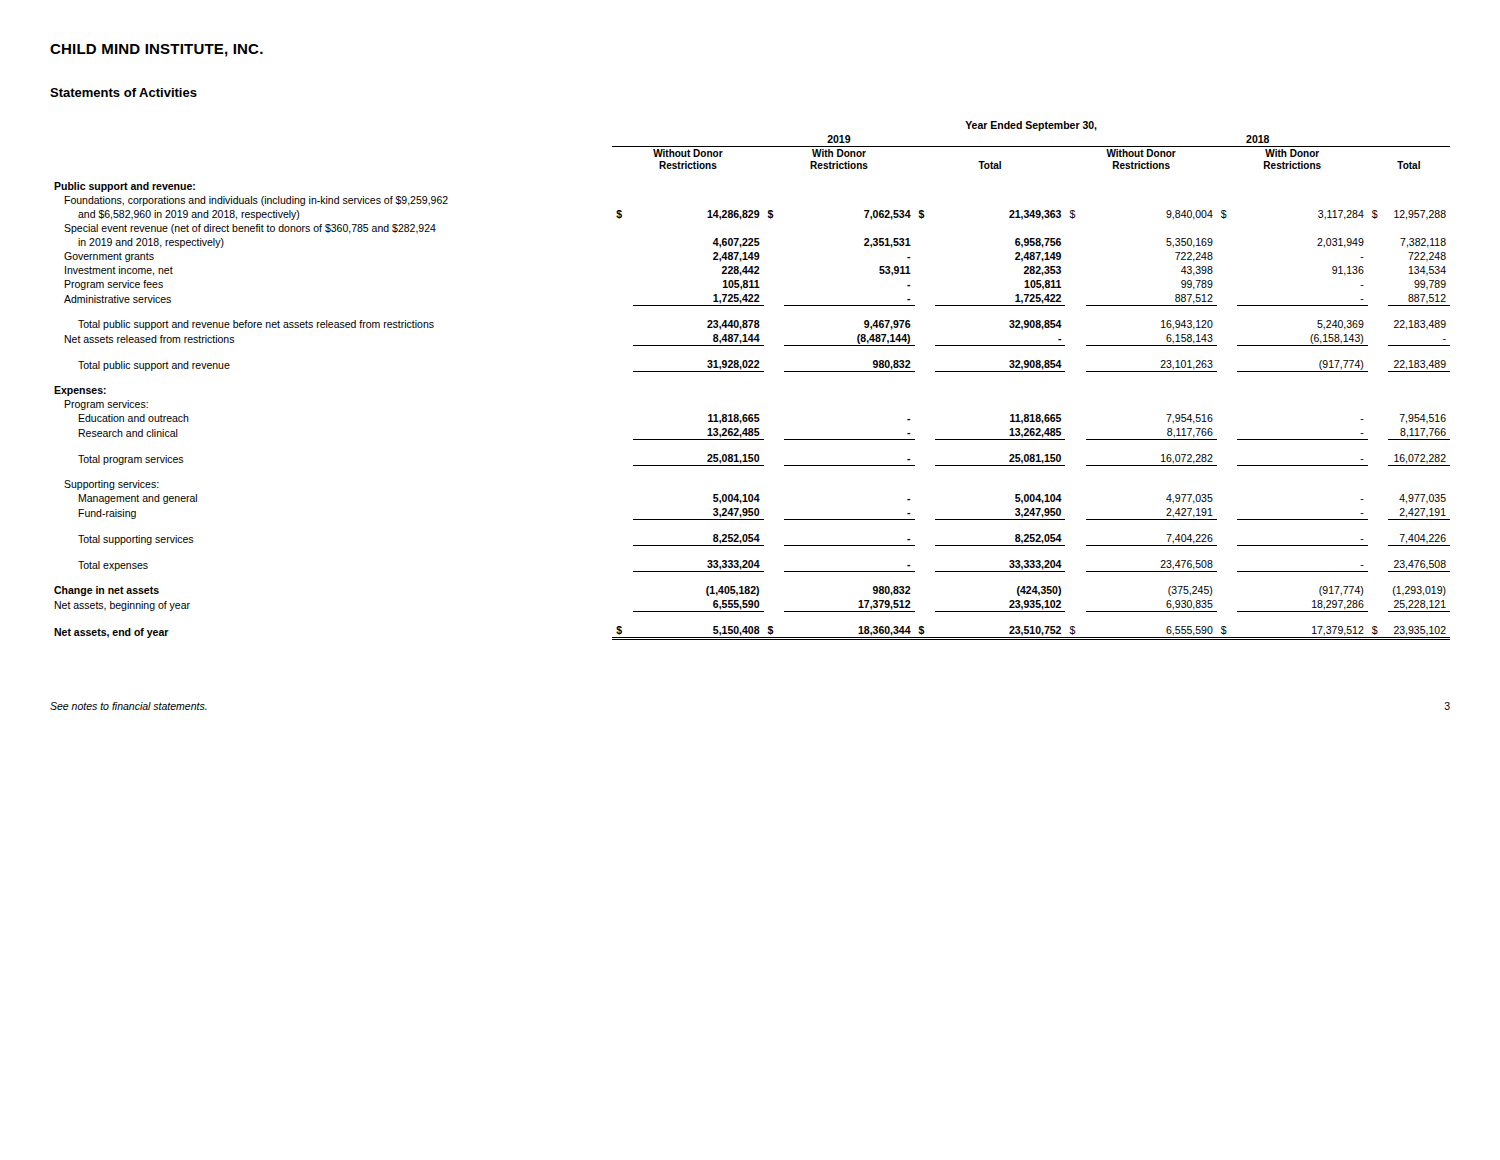CHILD MIND INSTITUTE, INC.
Statements of Activities
| | Year Ended September 30, |
| | 2019 | 2018 |
| | Without Donor Restrictions | With Donor Restrictions | Total | Without Donor Restrictions | With Donor Restrictions | Total |
| Public support and revenue: | |
| Foundations, corporations and individuals (including in-kind services of $9,259,962 | |
| and $6,582,960 in 2019 and 2018, respectively) | $ | 14,286,829 | $ | 7,062,534 | $ | 21,349,363 | $ | 9,840,004 | $ | 3,117,284 | $ | 12,957,288 |
| Special event revenue (net of direct benefit to donors of $360,785 and $282,924 | |
| in 2019 and 2018, respectively) | | 4,607,225 | | 2,351,531 | | 6,958,756 | | 5,350,169 | | 2,031,949 | | 7,382,118 |
| Government grants | | 2,487,149 | | - | | 2,487,149 | | 722,248 | | - | | 722,248 |
| Investment income, net | | 228,442 | | 53,911 | | 282,353 | | 43,398 | | 91,136 | | 134,534 |
| Program service fees | | 105,811 | | - | | 105,811 | | 99,789 | | - | | 99,789 |
| Administrative services | | 1,725,422 | | - | | 1,725,422 | | 887,512 | | - | | 887,512 |
| Total public support and revenue before net assets released from restrictions | | 23,440,878 | | 9,467,976 | | 32,908,854 | | 16,943,120 | | 5,240,369 | | 22,183,489 |
| Net assets released from restrictions | | 8,487,144 | | (8,487,144) | | - | | 6,158,143 | | (6,158,143) | | - |
| Total public support and revenue | | 31,928,022 | | 980,832 | | 32,908,854 | | 23,101,263 | | (917,774) | | 22,183,489 |
| Expenses: | |
| Program services: | |
| Education and outreach | | 11,818,665 | | - | | 11,818,665 | | 7,954,516 | | - | | 7,954,516 |
| Research and clinical | | 13,262,485 | | - | | 13,262,485 | | 8,117,766 | | - | | 8,117,766 |
| Total program services | | 25,081,150 | | - | | 25,081,150 | | 16,072,282 | | - | | 16,072,282 |
| Supporting services: | |
| Management and general | | 5,004,104 | | - | | 5,004,104 | | 4,977,035 | | - | | 4,977,035 |
| Fund-raising | | 3,247,950 | | - | | 3,247,950 | | 2,427,191 | | - | | 2,427,191 |
| Total supporting services | | 8,252,054 | | - | | 8,252,054 | | 7,404,226 | | - | | 7,404,226 |
| Total expenses | | 33,333,204 | | - | | 33,333,204 | | 23,476,508 | | - | | 23,476,508 |
| Change in net assets | | (1,405,182) | | 980,832 | | (424,350) | | (375,245) | | (917,774) | | (1,293,019) |
| Net assets, beginning of year | | 6,555,590 | | 17,379,512 | | 23,935,102 | | 6,930,835 | | 18,297,286 | | 25,228,121 |
| Net assets, end of year | $ | 5,150,408 | $ | 18,360,344 | $ | 23,510,752 | $ | 6,555,590 | $ | 17,379,512 | $ | 23,935,102 |
See notes to financial statements. 3